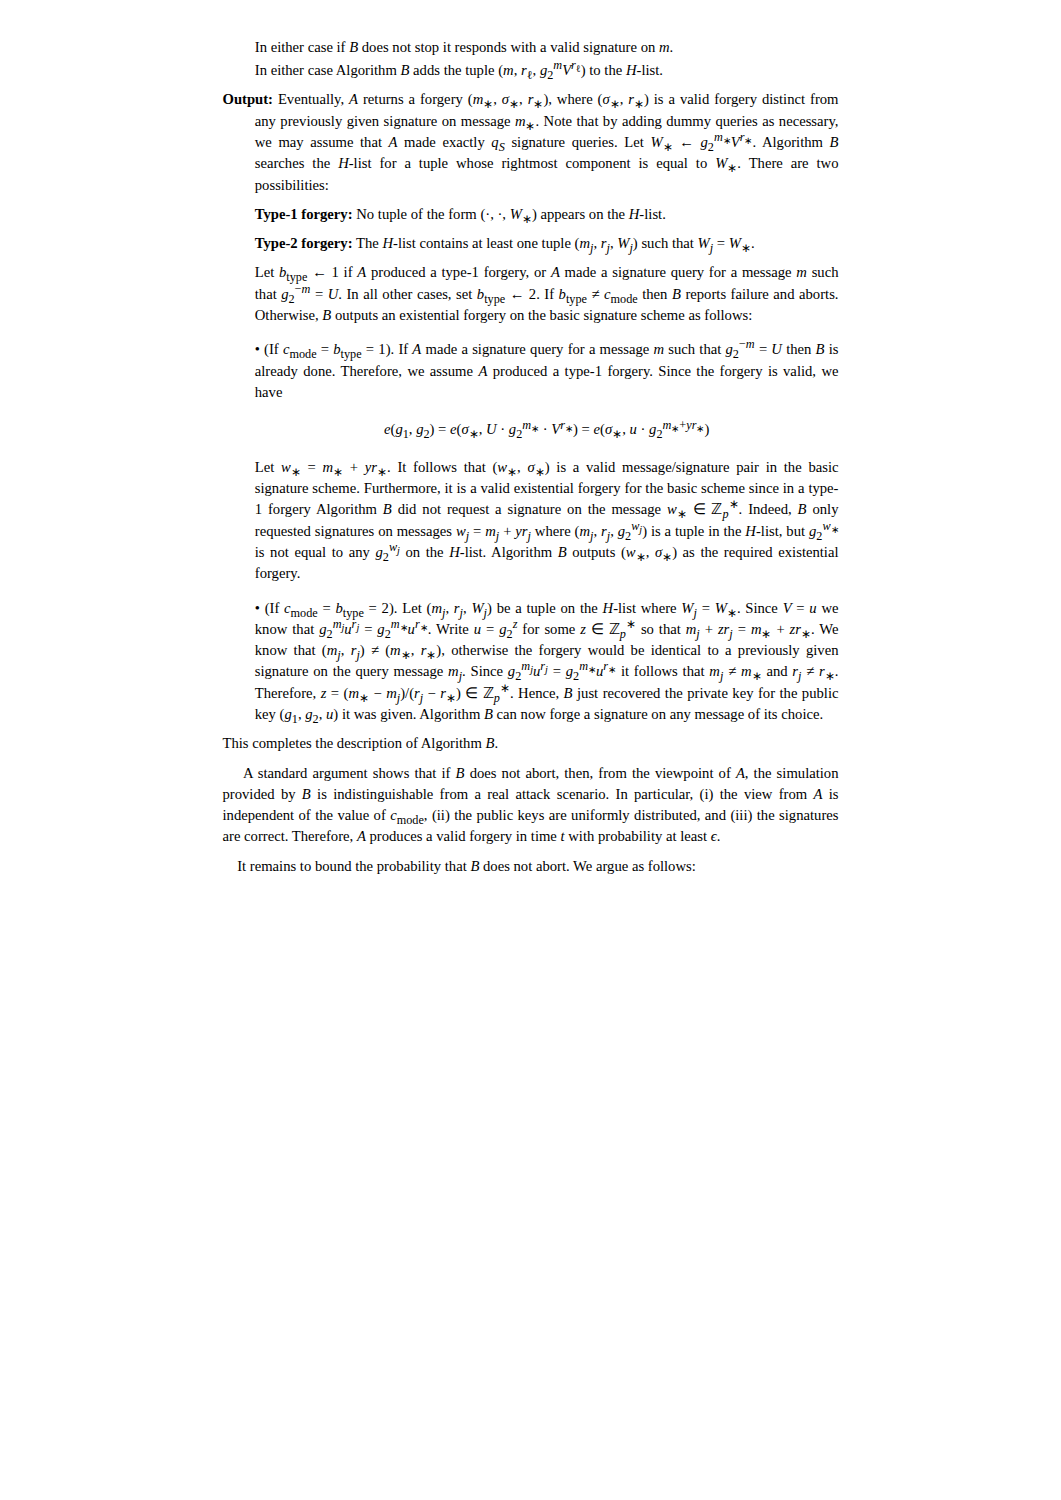In either case if B does not stop it responds with a valid signature on m.
In either case Algorithm B adds the tuple (m, rℓ, g2mVrℓ) to the H-list.
Output: Eventually, A returns a forgery (m∗, σ∗, r∗), where (σ∗, r∗) is a valid forgery distinct from any previously given signature on message m∗. Note that by adding dummy queries as necessary, we may assume that A made exactly qS signature queries. Let W∗ ← g2m∗Vr∗. Algorithm B searches the H-list for a tuple whose rightmost component is equal to W∗. There are two possibilities:
Type-1 forgery: No tuple of the form (·, ·, W∗) appears on the H-list.
Type-2 forgery: The H-list contains at least one tuple (mj, rj, Wj) such that Wj = W∗.
Let btype ← 1 if A produced a type-1 forgery, or A made a signature query for a message m such that g2−m = U. In all other cases, set btype ← 2. If btype ≠ cmode then B reports failure and aborts. Otherwise, B outputs an existential forgery on the basic signature scheme as follows:
• (If cmode = btype = 1). If A made a signature query for a message m such that g2−m = U then B is already done. Therefore, we assume A produced a type-1 forgery. Since the forgery is valid, we have
e(g1, g2) = e(σ∗, U · g2m∗ · Vr∗) = e(σ∗, u · g2m∗+yr∗)
Let w∗ = m∗ + yr∗. It follows that (w∗, σ∗) is a valid message/signature pair in the basic signature scheme. Furthermore, it is a valid existential forgery for the basic scheme since in a type-1 forgery Algorithm B did not request a signature on the message w∗ ∈ ℤp∗. Indeed, B only requested signatures on messages wj = mj + yrj where (mj, rj, g2wj) is a tuple in the H-list, but g2w∗ is not equal to any g2wj on the H-list. Algorithm B outputs (w∗, σ∗) as the required existential forgery.
• (If cmode = btype = 2). Let (mj, rj, Wj) be a tuple on the H-list where Wj = W∗. Since V = u we know that g2mjurj = g2m∗ur∗. Write u = g2z for some z ∈ ℤp∗ so that mj + zrj = m∗ + zr∗. We know that (mj, rj) ≠ (m∗, r∗), otherwise the forgery would be identical to a previously given signature on the query message mj. Since g2mjurj = g2m∗ur∗ it follows that mj ≠ m∗ and rj ≠ r∗. Therefore, z = (m∗ − mj)/(rj − r∗) ∈ ℤp∗. Hence, B just recovered the private key for the public key (g1, g2, u) it was given. Algorithm B can now forge a signature on any message of its choice.
This completes the description of Algorithm B.
A standard argument shows that if B does not abort, then, from the viewpoint of A, the simulation provided by B is indistinguishable from a real attack scenario. In particular, (i) the view from A is independent of the value of cmode, (ii) the public keys are uniformly distributed, and (iii) the signatures are correct. Therefore, A produces a valid forgery in time t with probability at least ϵ.
It remains to bound the probability that B does not abort. We argue as follows: